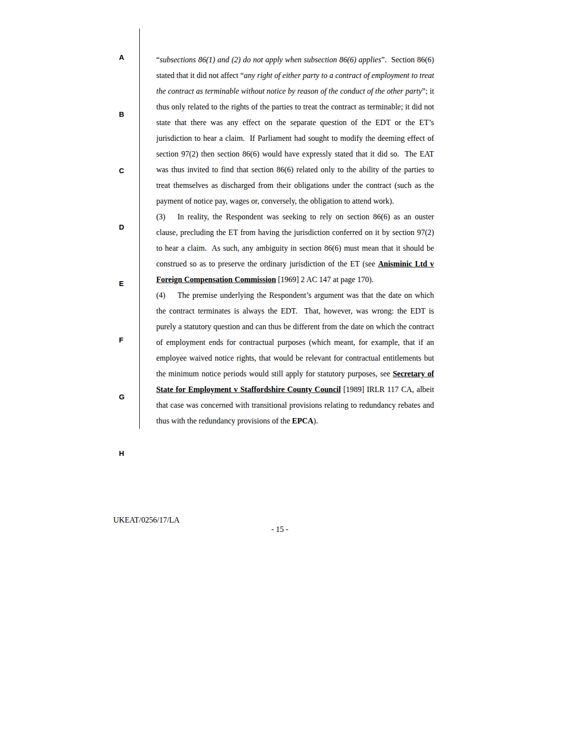A B C D E F G H
“subsections 86(1) and (2) do not apply when subsection 86(6) applies”. Section 86(6) stated that it did not affect “any right of either party to a contract of employment to treat the contract as terminable without notice by reason of the conduct of the other party”; it thus only related to the rights of the parties to treat the contract as terminable; it did not state that there was any effect on the separate question of the EDT or the ET’s jurisdiction to hear a claim. If Parliament had sought to modify the deeming effect of section 97(2) then section 86(6) would have expressly stated that it did so. The EAT was thus invited to find that section 86(6) related only to the ability of the parties to treat themselves as discharged from their obligations under the contract (such as the payment of notice pay, wages or, conversely, the obligation to attend work).
(3) In reality, the Respondent was seeking to rely on section 86(6) as an ouster clause, precluding the ET from having the jurisdiction conferred on it by section 97(2) to hear a claim. As such, any ambiguity in section 86(6) must mean that it should be construed so as to preserve the ordinary jurisdiction of the ET (see Anisminic Ltd v Foreign Compensation Commission [1969] 2 AC 147 at page 170).
(4) The premise underlying the Respondent’s argument was that the date on which the contract terminates is always the EDT. That, however, was wrong: the EDT is purely a statutory question and can thus be different from the date on which the contract of employment ends for contractual purposes (which meant, for example, that if an employee waived notice rights, that would be relevant for contractual entitlements but the minimum notice periods would still apply for statutory purposes, see Secretary of State for Employment v Staffordshire County Council [1989] IRLR 117 CA, albeit that case was concerned with transitional provisions relating to redundancy rebates and thus with the redundancy provisions of the EPCA).
UKEAT/0256/17/LA
- 15 -